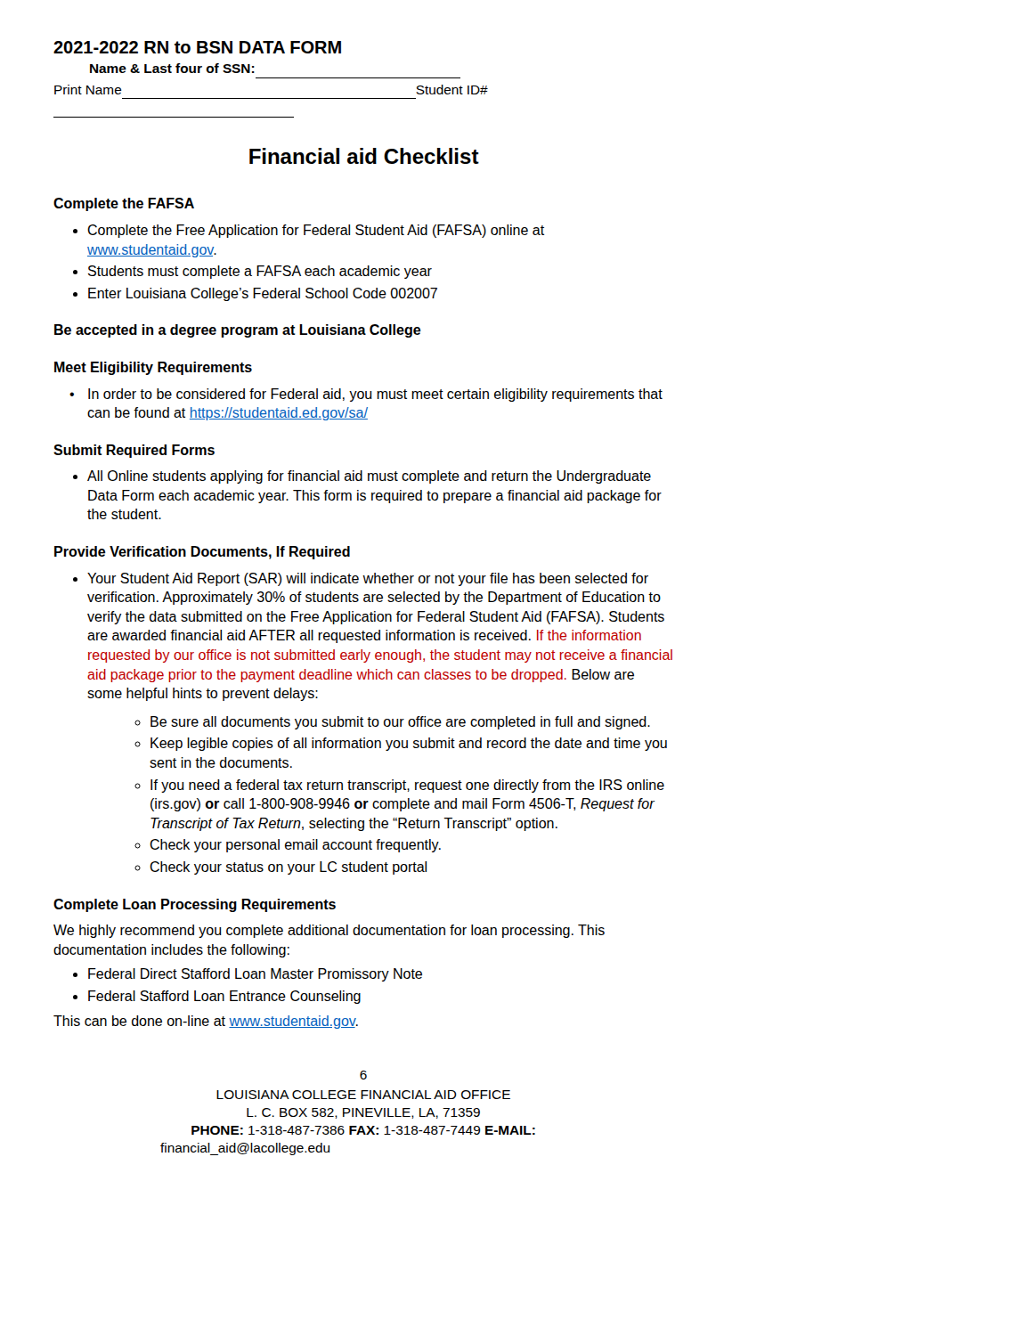2021-2022 RN to BSN DATA FORM Name & Last four of SSN:
Print Name Student ID#
Financial aid Checklist
Complete the FAFSA
Complete the Free Application for Federal Student Aid (FAFSA) online at www.studentaid.gov.
Students must complete a FAFSA each academic year
Enter Louisiana College’s Federal School Code 002007
Be accepted in a degree program at Louisiana College
Meet Eligibility Requirements
In order to be considered for Federal aid, you must meet certain eligibility requirements that can be found at https://studentaid.ed.gov/sa/
Submit Required Forms
All Online students applying for financial aid must complete and return the Undergraduate Data Form each academic year. This form is required to prepare a financial aid package for the student.
Provide Verification Documents, If Required
Your Student Aid Report (SAR) will indicate whether or not your file has been selected for verification. Approximately 30% of students are selected by the Department of Education to verify the data submitted on the Free Application for Federal Student Aid (FAFSA). Students are awarded financial aid AFTER all requested information is received. If the information requested by our office is not submitted early enough, the student may not receive a financial aid package prior to the payment deadline which can classes to be dropped. Below are some helpful hints to prevent delays:
Be sure all documents you submit to our office are completed in full and signed.
Keep legible copies of all information you submit and record the date and time you sent in the documents.
If you need a federal tax return transcript, request one directly from the IRS online (irs.gov) or call 1-800-908-9946 or complete and mail Form 4506-T, Request for Transcript of Tax Return, selecting the “Return Transcript” option.
Check your personal email account frequently.
Check your status on your LC student portal
Complete Loan Processing Requirements
We highly recommend you complete additional documentation for loan processing. This documentation includes the following:
Federal Direct Stafford Loan Master Promissory Note
Federal Stafford Loan Entrance Counseling
This can be done on-line at www.studentaid.gov.
6
LOUISIANA COLLEGE FINANCIAL AID OFFICE
L. C. BOX 582, PINEVILLE, LA, 71359
PHONE: 1-318-487-7386 FAX: 1-318-487-7449 E-MAIL:
financial_aid@lacollege.edu